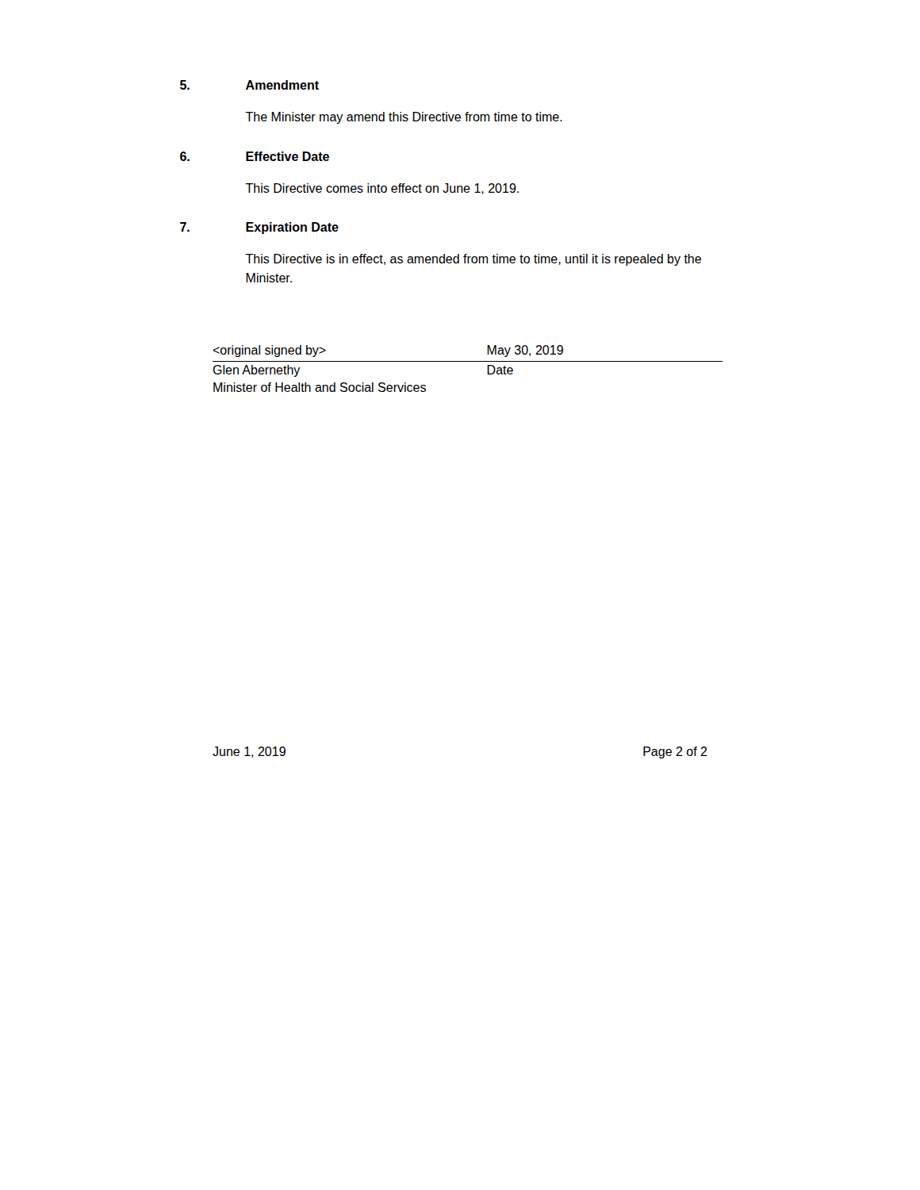Amendment
The Minister may amend this Directive from time to time.
Effective Date
This Directive comes into effect on June 1, 2019.
Expiration Date
This Directive is in effect, as amended from time to time, until it is repealed by the Minister.
| <original signed by> | May 30, 2019 |
| Glen Abernethy Minister of Health and Social Services | Date |
June 1, 2019 Page 2 of 2